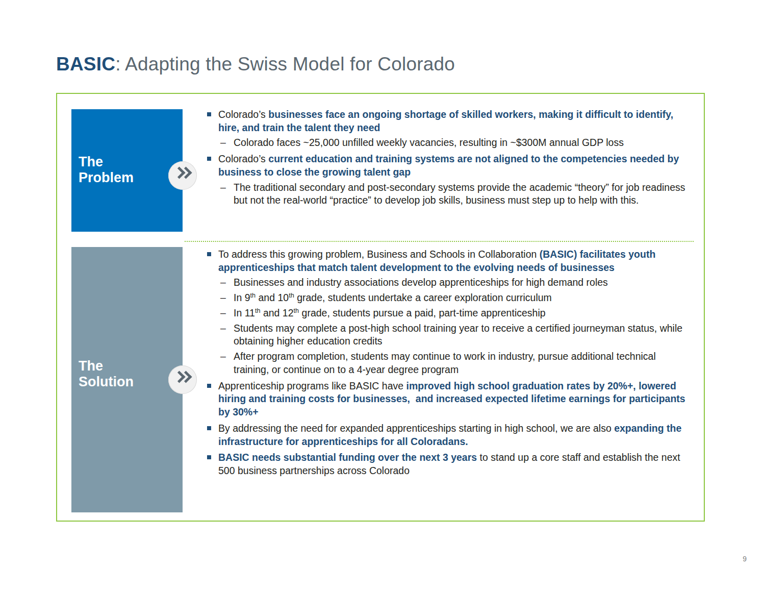BASIC: Adapting the Swiss Model for Colorado
The
Problem
Colorado’s businesses face an ongoing shortage of skilled workers, making it difficult to identify, hire, and train the talent they need
Colorado faces ~25,000 unfilled weekly vacancies, resulting in ~$300M annual GDP loss
Colorado’s current education and training systems are not aligned to the competencies needed by business to close the growing talent gap
The traditional secondary and post-secondary systems provide the academic “theory” for job readiness but not the real-world “practice” to develop job skills, business must step up to help with this.
The
Solution
To address this growing problem, Business and Schools in Collaboration (BASIC) facilitates youth apprenticeships that match talent development to the evolving needs of businesses
Businesses and industry associations develop apprenticeships for high demand roles
In 9th and 10th grade, students undertake a career exploration curriculum
In 11th and 12th grade, students pursue a paid, part-time apprenticeship
Students may complete a post-high school training year to receive a certified journeyman status, while obtaining higher education credits
After program completion, students may continue to work in industry, pursue additional technical training, or continue on to a 4-year degree program
Apprenticeship programs like BASIC have improved high school graduation rates by 20%+, lowered hiring and training costs for businesses, and increased expected lifetime earnings for participants by 30%+
By addressing the need for expanded apprenticeships starting in high school, we are also expanding the infrastructure for apprenticeships for all Coloradans.
BASIC needs substantial funding over the next 3 years to stand up a core staff and establish the next 500 business partnerships across Colorado
9